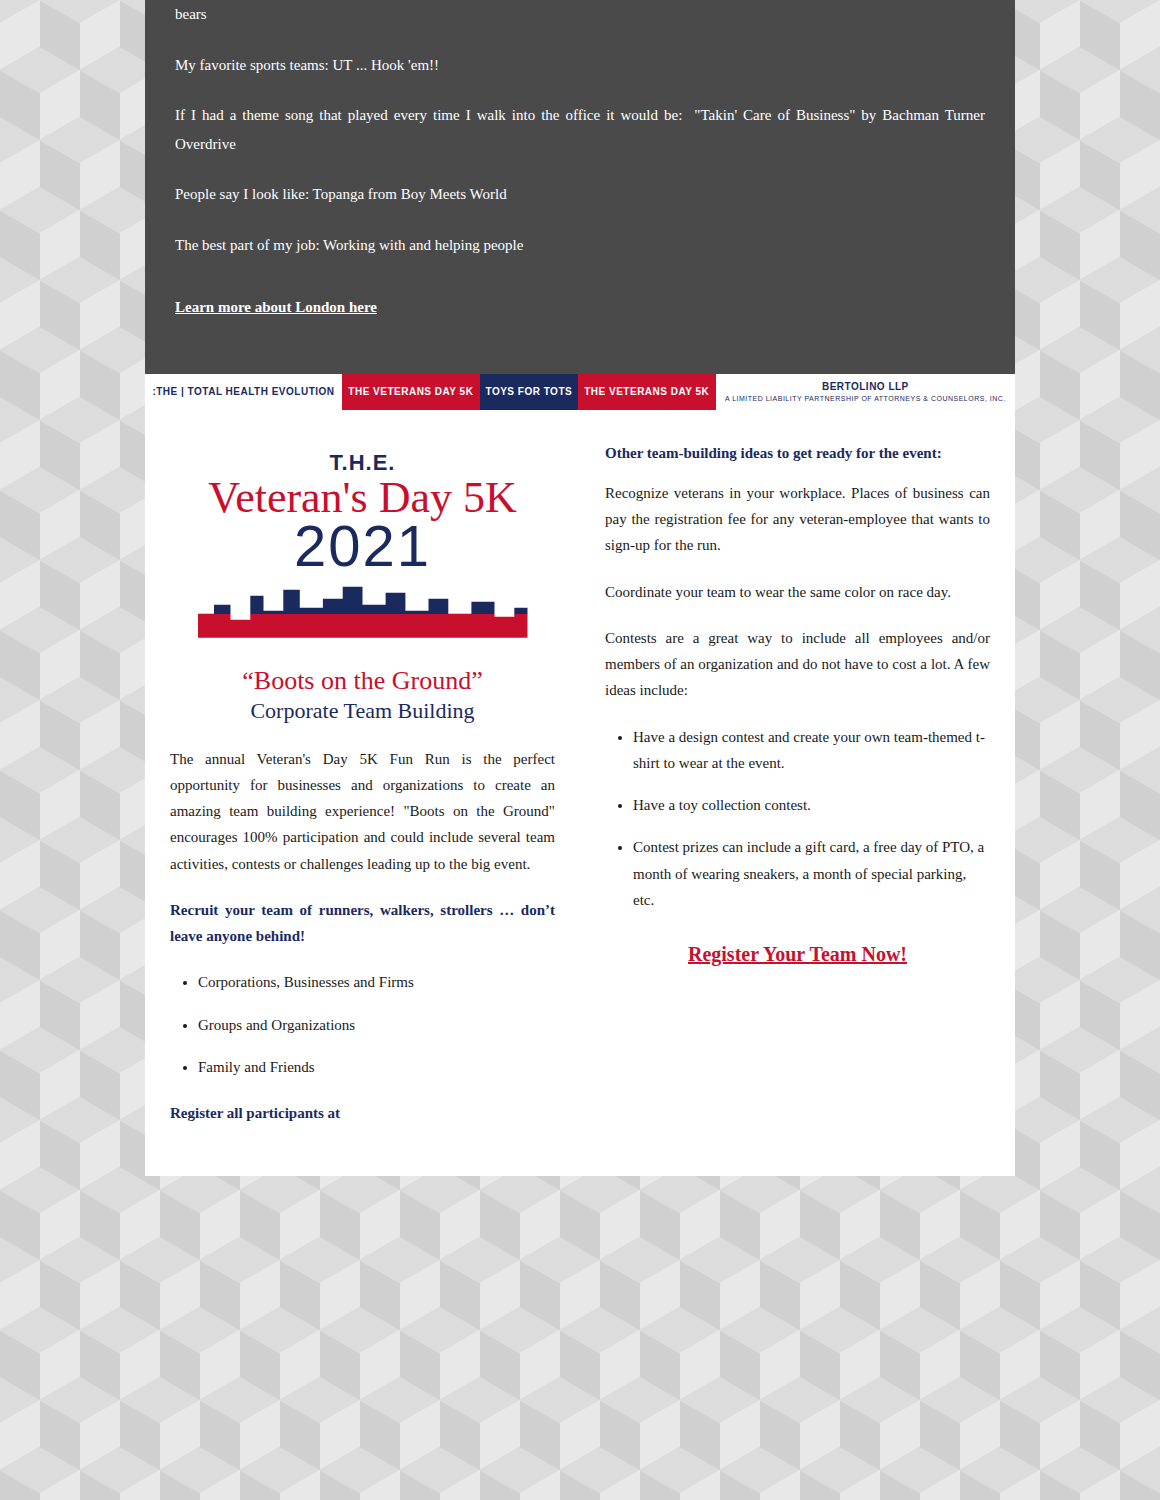bears
My favorite sports teams: UT ... Hook 'em!!
If I had a theme song that played every time I walk into the office it would be: "Takin' Care of Business" by Bachman Turner Overdrive
People say I look like: Topanga from Boy Meets World
The best part of my job: Working with and helping people
Learn more about London here
| :THE / TOTAL HEALTH EVOLUTION | THE VETERANS DAY 5K | TOYS FOR TOTS | THE VETERANS DAY 5K | BERTOLINO LLP A LIMITED LIABILITY PARTNERSHIP OF ATTORNEYS & COUNSELORS, INC. |
T.H.E.
Veteran's Day 5K
2021
“Boots on the Ground”
Corporate Team Building
The annual Veteran's Day 5K Fun Run is the perfect opportunity for businesses and organizations to create an amazing team building experience! "Boots on the Ground" encourages 100% participation and could include several team activities, contests or challenges leading up to the big event.
Recruit your team of runners, walkers, strollers … don’t leave anyone behind!
Corporations, Businesses and Firms
Groups and Organizations
Family and Friends
Register all participants at
Other team-building ideas to get ready for the event:
Recognize veterans in your workplace. Places of business can pay the registration fee for any veteran-employee that wants to sign-up for the run.
Coordinate your team to wear the same color on race day.
Contests are a great way to include all employees and/or members of an organization and do not have to cost a lot. A few ideas include:
Have a design contest and create your own team-themed t-shirt to wear at the event.
Have a toy collection contest.
Contest prizes can include a gift card, a free day of PTO, a month of wearing sneakers, a month of special parking, etc.
Register Your Team Now!